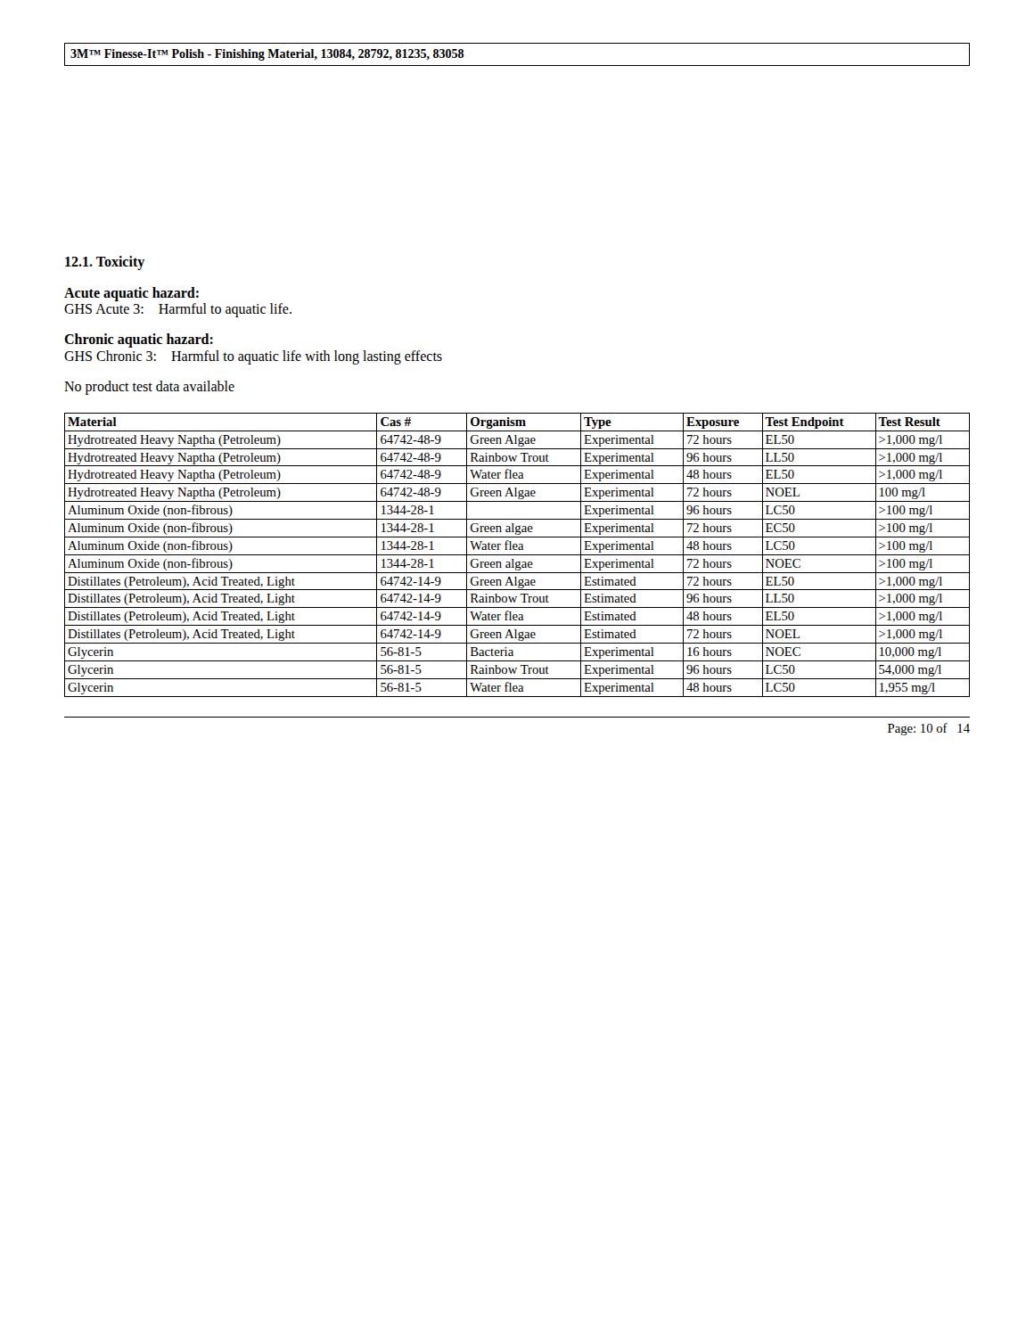3M™ Finesse-It™ Polish - Finishing Material, 13084, 28792, 81235, 83058
12.1. Toxicity
Acute aquatic hazard:
GHS Acute 3: Harmful to aquatic life.
Chronic aquatic hazard:
GHS Chronic 3: Harmful to aquatic life with long lasting effects
No product test data available
| Material | Cas # | Organism | Type | Exposure | Test Endpoint | Test Result |
| --- | --- | --- | --- | --- | --- | --- |
| Hydrotreated Heavy Naptha (Petroleum) | 64742-48-9 | Green Algae | Experimental | 72 hours | EL50 | >1,000 mg/l |
| Hydrotreated Heavy Naptha (Petroleum) | 64742-48-9 | Rainbow Trout | Experimental | 96 hours | LL50 | >1,000 mg/l |
| Hydrotreated Heavy Naptha (Petroleum) | 64742-48-9 | Water flea | Experimental | 48 hours | EL50 | >1,000 mg/l |
| Hydrotreated Heavy Naptha (Petroleum) | 64742-48-9 | Green Algae | Experimental | 72 hours | NOEL | 100 mg/l |
| Aluminum Oxide (non-fibrous) | 1344-28-1 | | Experimental | 96 hours | LC50 | >100 mg/l |
| Aluminum Oxide (non-fibrous) | 1344-28-1 | Green algae | Experimental | 72 hours | EC50 | >100 mg/l |
| Aluminum Oxide (non-fibrous) | 1344-28-1 | Water flea | Experimental | 48 hours | LC50 | >100 mg/l |
| Aluminum Oxide (non-fibrous) | 1344-28-1 | Green algae | Experimental | 72 hours | NOEC | >100 mg/l |
| Distillates (Petroleum), Acid Treated, Light | 64742-14-9 | Green Algae | Estimated | 72 hours | EL50 | >1,000 mg/l |
| Distillates (Petroleum), Acid Treated, Light | 64742-14-9 | Rainbow Trout | Estimated | 96 hours | LL50 | >1,000 mg/l |
| Distillates (Petroleum), Acid Treated, Light | 64742-14-9 | Water flea | Estimated | 48 hours | EL50 | >1,000 mg/l |
| Distillates (Petroleum), Acid Treated, Light | 64742-14-9 | Green Algae | Estimated | 72 hours | NOEL | >1,000 mg/l |
| Glycerin | 56-81-5 | Bacteria | Experimental | 16 hours | NOEC | 10,000 mg/l |
| Glycerin | 56-81-5 | Rainbow Trout | Experimental | 96 hours | LC50 | 54,000 mg/l |
| Glycerin | 56-81-5 | Water flea | Experimental | 48 hours | LC50 | 1,955 mg/l |
Page: 10 of 14